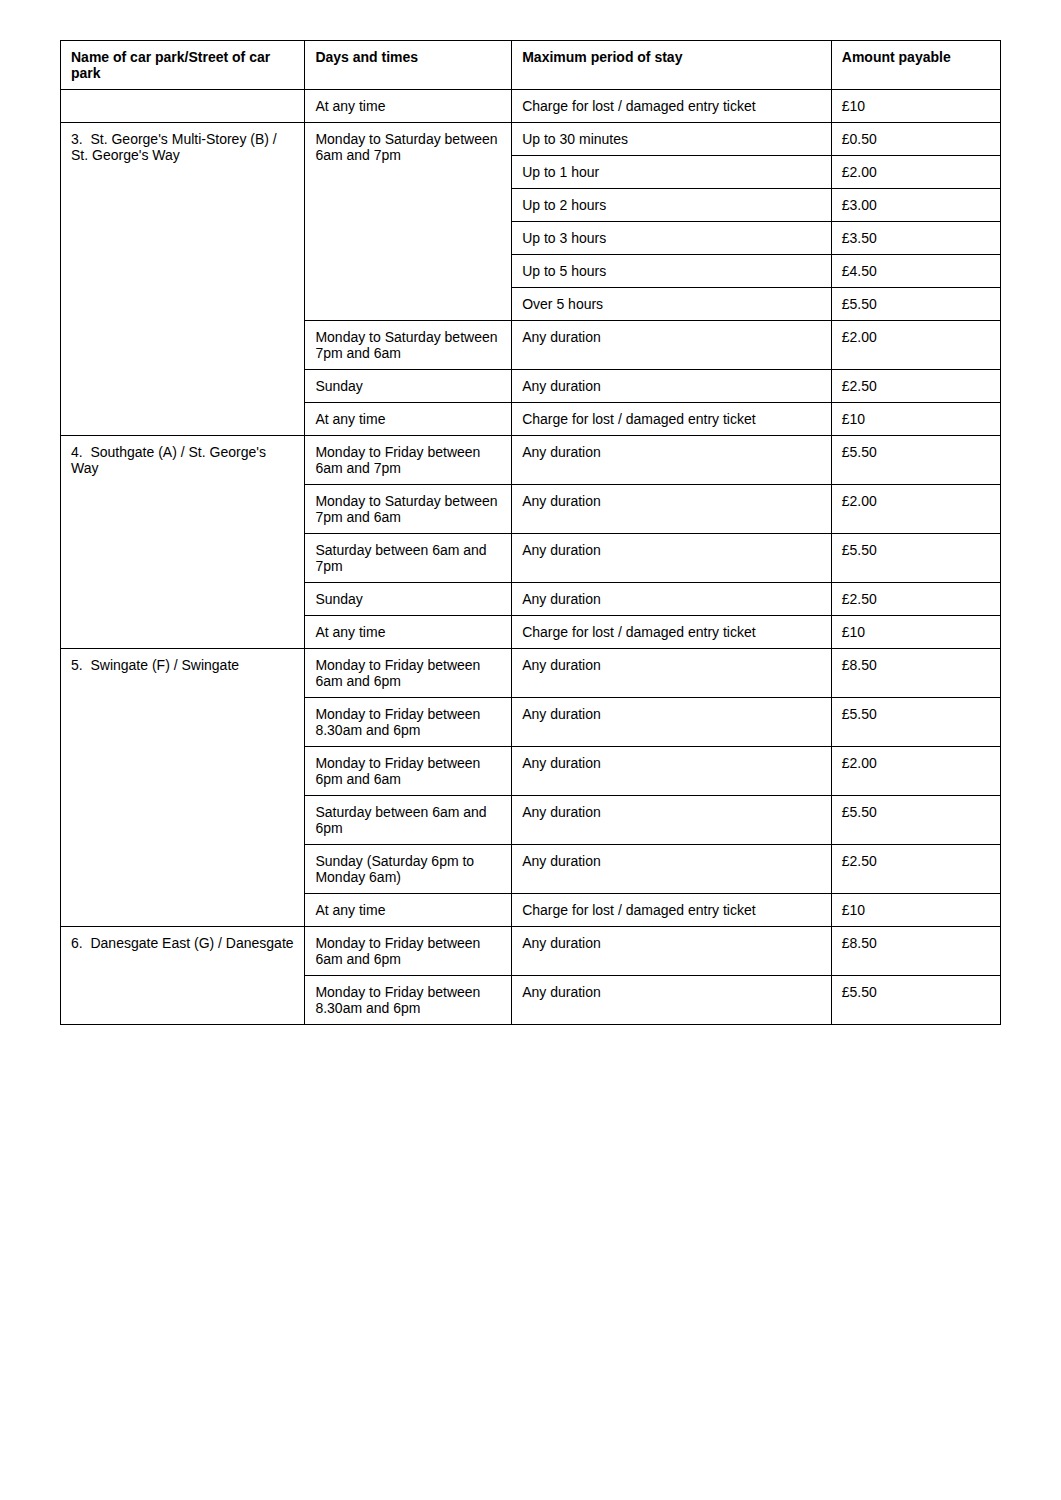| Name of car park/Street of car park | Days and times | Maximum period of stay | Amount payable |
| --- | --- | --- | --- |
| | At any time | Charge for lost / damaged entry ticket | £10 |
| 3. St. George's Multi-Storey (B) / St. George's Way | Monday to Saturday between 6am and 7pm | Up to 30 minutes | £0.50 |
| Up to 1 hour | £2.00 |
| Up to 2 hours | £3.00 |
| Up to 3 hours | £3.50 |
| Up to 5 hours | £4.50 |
| Over 5 hours | £5.50 |
| Monday to Saturday between 7pm and 6am | Any duration | £2.00 |
| Sunday | Any duration | £2.50 |
| At any time | Charge for lost / damaged entry ticket | £10 |
| 4. Southgate (A) / St. George's Way | Monday to Friday between 6am and 7pm | Any duration | £5.50 |
| Monday to Saturday between 7pm and 6am | Any duration | £2.00 |
| Saturday between 6am and 7pm | Any duration | £5.50 |
| Sunday | Any duration | £2.50 |
| At any time | Charge for lost / damaged entry ticket | £10 |
| 5. Swingate (F) / Swingate | Monday to Friday between 6am and 6pm | Any duration | £8.50 |
| Monday to Friday between 8.30am and 6pm | Any duration | £5.50 |
| Monday to Friday between 6pm and 6am | Any duration | £2.00 |
| Saturday between 6am and 6pm | Any duration | £5.50 |
| Sunday (Saturday 6pm to Monday 6am) | Any duration | £2.50 |
| At any time | Charge for lost / damaged entry ticket | £10 |
| 6. Danesgate East (G) / Danesgate | Monday to Friday between 6am and 6pm | Any duration | £8.50 |
| Monday to Friday between 8.30am and 6pm | Any duration | £5.50 |